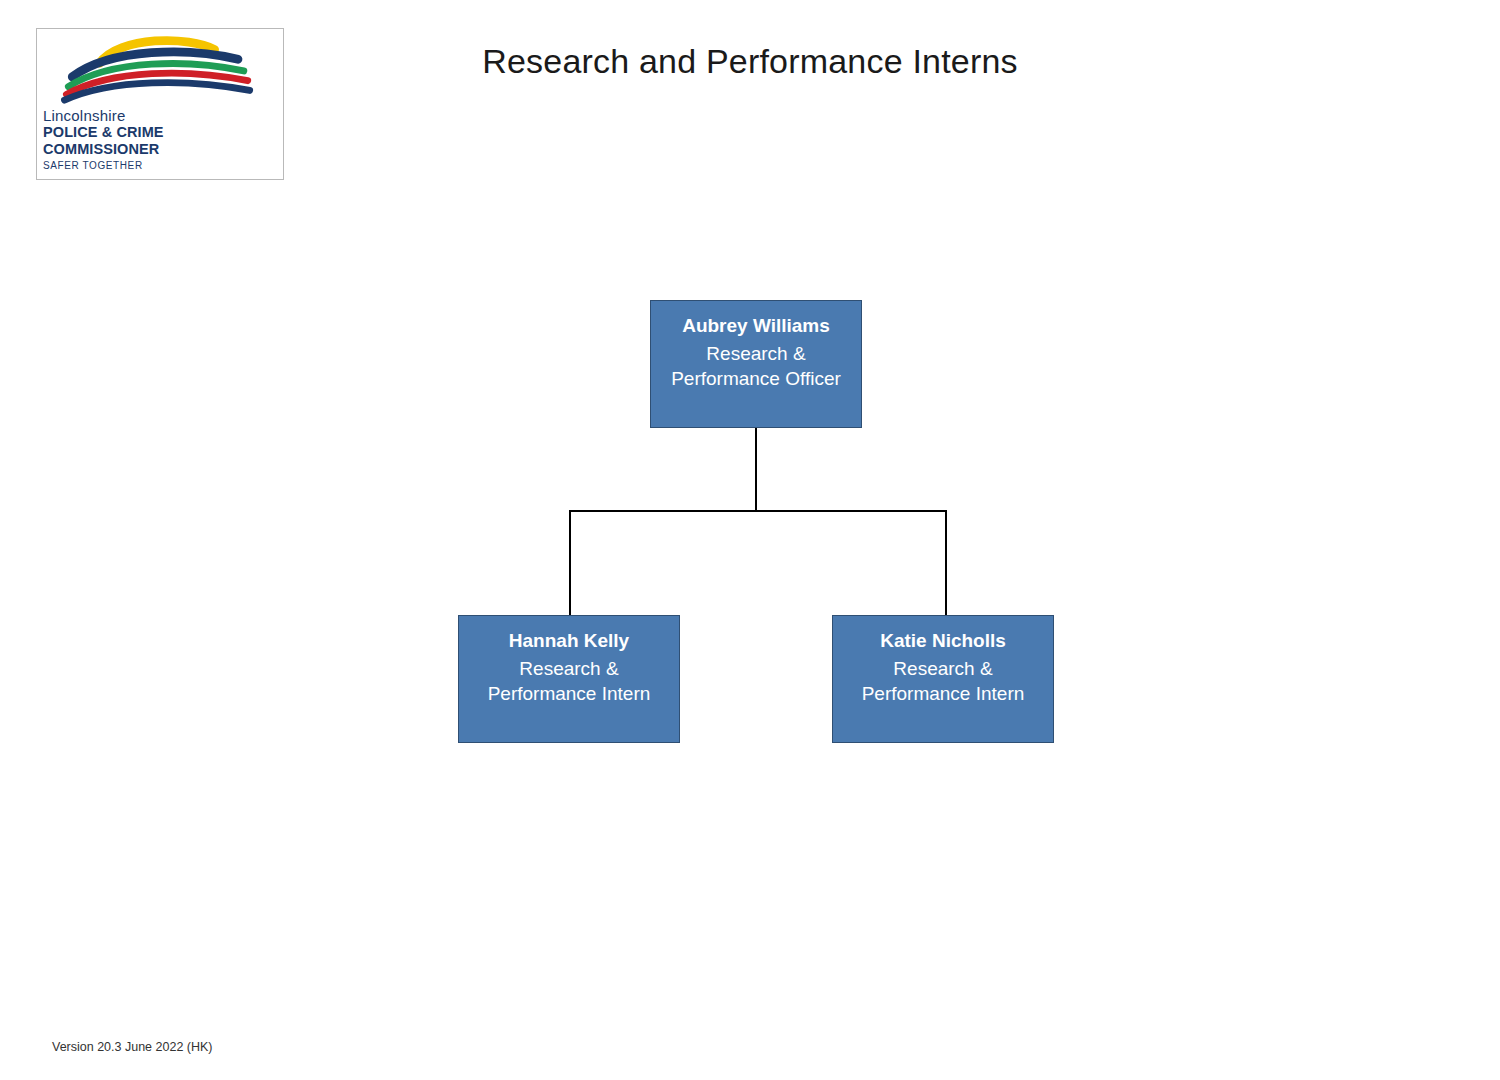Lincolnshire
POLICE & CRIME COMMISSIONER
SAFER TOGETHER
Research and Performance Interns
Aubrey Williams Research &
Performance Officer
Hannah Kelly Research &
Performance Intern
Katie Nicholls Research &
Performance Intern
Version 20.3 June 2022 (HK)